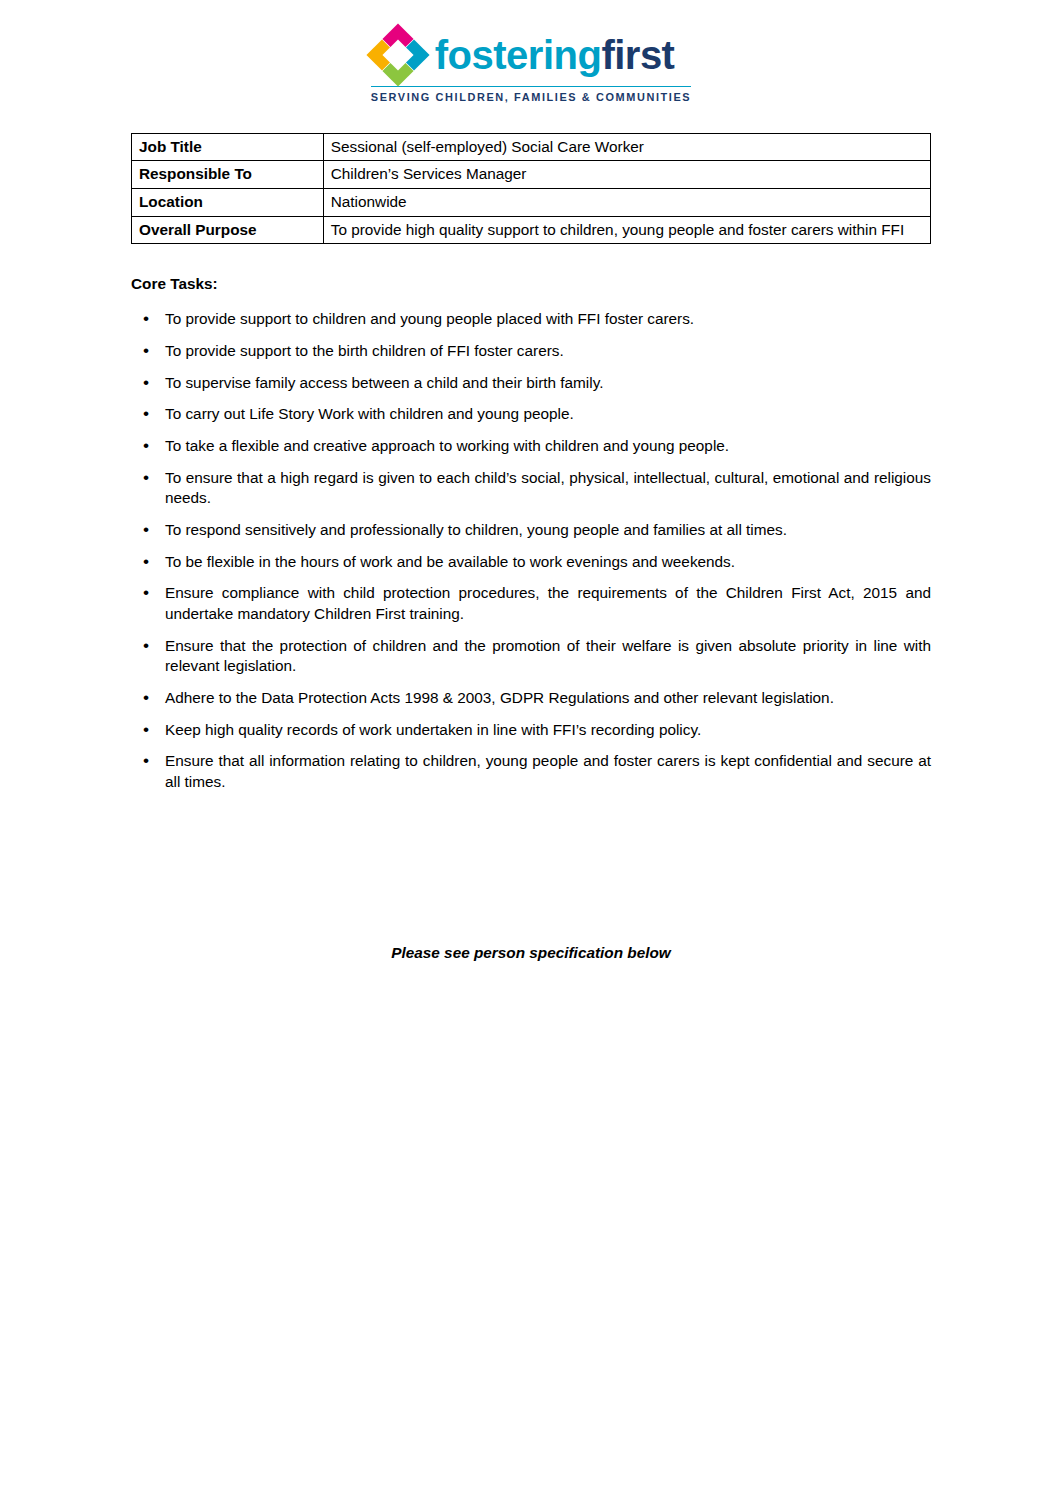fostering first
SERVING CHILDREN, FAMILIES & COMMUNITIES
| Job Title | Sessional (self-employed) Social Care Worker |
| Responsible To | Children’s Services Manager |
| Location | Nationwide |
| Overall Purpose | To provide high quality support to children, young people and foster carers within FFI |
Core Tasks:
To provide support to children and young people placed with FFI foster carers.
To provide support to the birth children of FFI foster carers.
To supervise family access between a child and their birth family.
To carry out Life Story Work with children and young people.
To take a flexible and creative approach to working with children and young people.
To ensure that a high regard is given to each child’s social, physical, intellectual, cultural, emotional and religious needs.
To respond sensitively and professionally to children, young people and families at all times.
To be flexible in the hours of work and be available to work evenings and weekends.
Ensure compliance with child protection procedures, the requirements of the Children First Act, 2015 and undertake mandatory Children First training.
Ensure that the protection of children and the promotion of their welfare is given absolute priority in line with relevant legislation.
Adhere to the Data Protection Acts 1998 & 2003, GDPR Regulations and other relevant legislation.
Keep high quality records of work undertaken in line with FFI’s recording policy.
Ensure that all information relating to children, young people and foster carers is kept confidential and secure at all times.
Please see person specification below